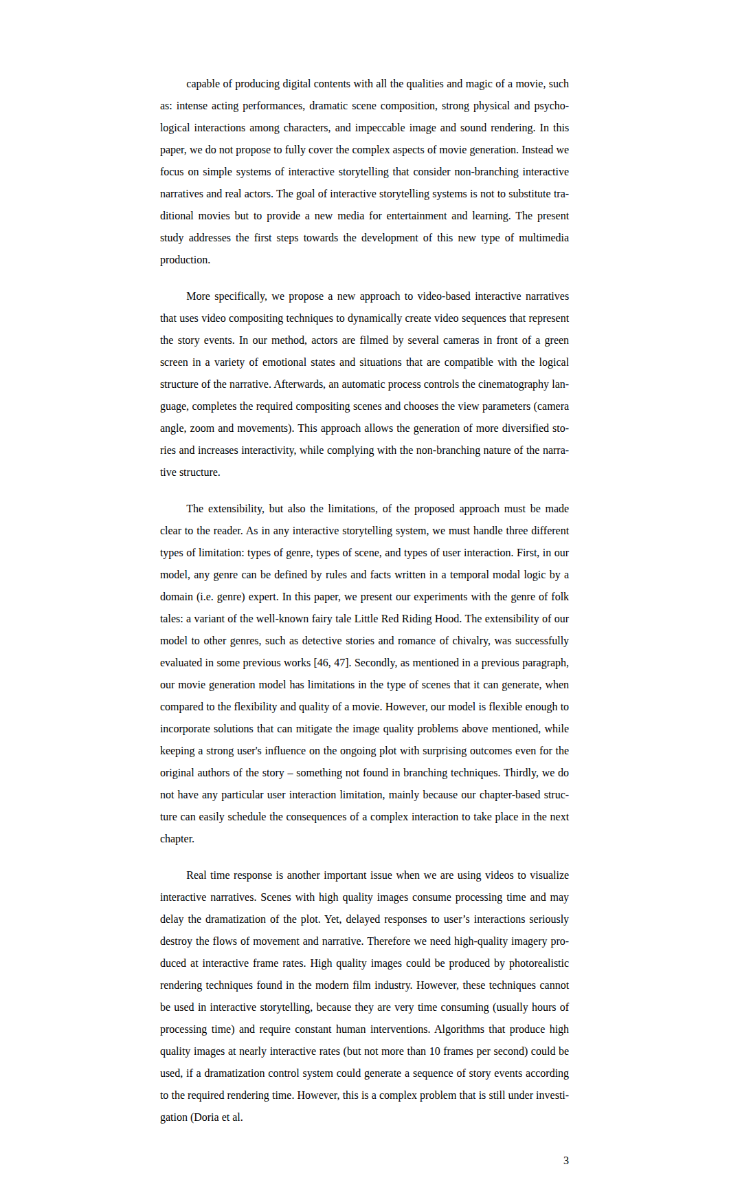capable of producing digital contents with all the qualities and magic of a movie, such as: intense acting performances, dramatic scene composition, strong physical and psychological interactions among characters, and impeccable image and sound rendering. In this paper, we do not propose to fully cover the complex aspects of movie generation. Instead we focus on simple systems of interactive storytelling that consider non-branching interactive narratives and real actors. The goal of interactive storytelling systems is not to substitute traditional movies but to provide a new media for entertainment and learning. The present study addresses the first steps towards the development of this new type of multimedia production.
More specifically, we propose a new approach to video-based interactive narratives that uses video compositing techniques to dynamically create video sequences that represent the story events. In our method, actors are filmed by several cameras in front of a green screen in a variety of emotional states and situations that are compatible with the logical structure of the narrative. Afterwards, an automatic process controls the cinematography language, completes the required compositing scenes and chooses the view parameters (camera angle, zoom and movements). This approach allows the generation of more diversified stories and increases interactivity, while complying with the non-branching nature of the narrative structure.
The extensibility, but also the limitations, of the proposed approach must be made clear to the reader. As in any interactive storytelling system, we must handle three different types of limitation: types of genre, types of scene, and types of user interaction. First, in our model, any genre can be defined by rules and facts written in a temporal modal logic by a domain (i.e. genre) expert. In this paper, we present our experiments with the genre of folk tales: a variant of the well-known fairy tale Little Red Riding Hood. The extensibility of our model to other genres, such as detective stories and romance of chivalry, was successfully evaluated in some previous works [46, 47]. Secondly, as mentioned in a previous paragraph, our movie generation model has limitations in the type of scenes that it can generate, when compared to the flexibility and quality of a movie. However, our model is flexible enough to incorporate solutions that can mitigate the image quality problems above mentioned, while keeping a strong user's influence on the ongoing plot with surprising outcomes even for the original authors of the story – something not found in branching techniques. Thirdly, we do not have any particular user interaction limitation, mainly because our chapter-based structure can easily schedule the consequences of a complex interaction to take place in the next chapter.
Real time response is another important issue when we are using videos to visualize interactive narratives. Scenes with high quality images consume processing time and may delay the dramatization of the plot. Yet, delayed responses to user’s interactions seriously destroy the flows of movement and narrative. Therefore we need high-quality imagery produced at interactive frame rates. High quality images could be produced by photorealistic rendering techniques found in the modern film industry. However, these techniques cannot be used in interactive storytelling, because they are very time consuming (usually hours of processing time) and require constant human interventions. Algorithms that produce high quality images at nearly interactive rates (but not more than 10 frames per second) could be used, if a dramatization control system could generate a sequence of story events according to the required rendering time. However, this is a complex problem that is still under investigation (Doria et al.
3